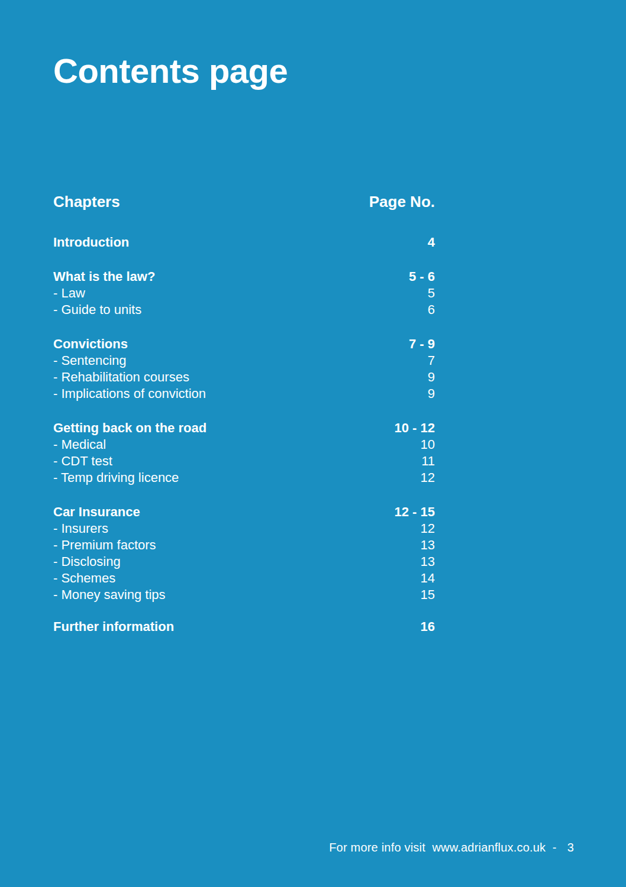Contents page
| Chapters | Page No. |
| Introduction | 4 |
| What is the law? | 5 - 6 |
| - Law | 5 |
| - Guide to units | 6 |
| Convictions | 7 - 9 |
| - Sentencing | 7 |
| - Rehabilitation courses | 9 |
| - Implications of conviction | 9 |
| Getting back on the road | 10 - 12 |
| - Medical | 10 |
| - CDT test | 11 |
| - Temp driving licence | 12 |
| Car Insurance | 12 - 15 |
| - Insurers | 12 |
| - Premium factors | 13 |
| - Disclosing | 13 |
| - Schemes | 14 |
| - Money saving tips | 15 |
| Further information | 16 |
For more info visit www.adrianflux.co.uk -3